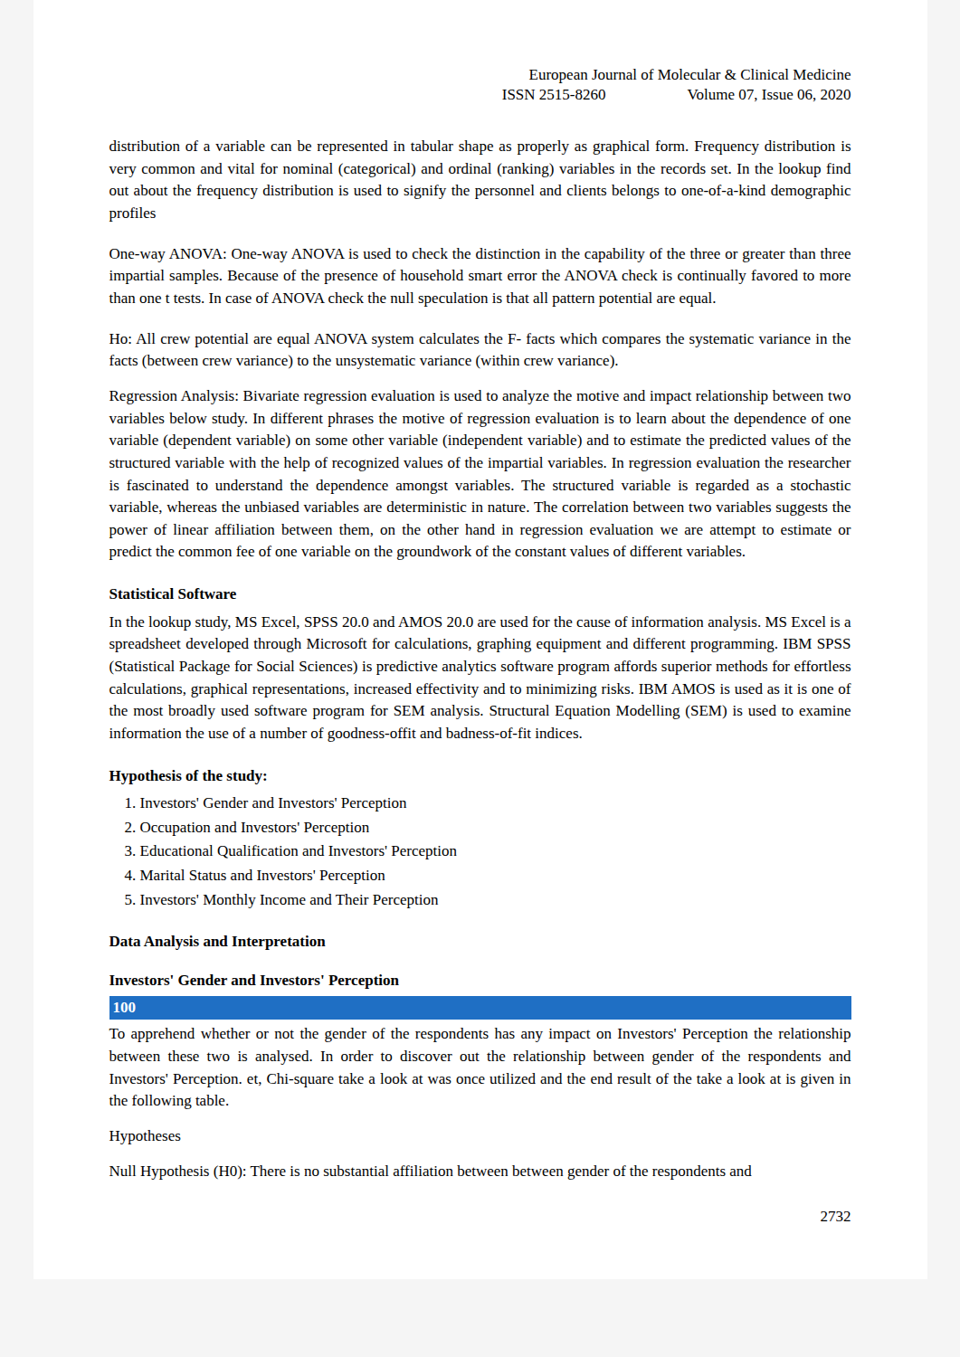European Journal of Molecular & Clinical Medicine ISSN 2515-8260 Volume 07, Issue 06, 2020
distribution of a variable can be represented in tabular shape as properly as graphical form. Frequency distribution is very common and vital for nominal (categorical) and ordinal (ranking) variables in the records set. In the lookup find out about the frequency distribution is used to signify the personnel and clients belongs to one-of-a-kind demographic profiles
One-way ANOVA: One-way ANOVA is used to check the distinction in the capability of the three or greater than three impartial samples. Because of the presence of household smart error the ANOVA check is continually favored to more than one t tests. In case of ANOVA check the null speculation is that all pattern potential are equal.
Ho: All crew potential are equal ANOVA system calculates the F- facts which compares the systematic variance in the facts (between crew variance) to the unsystematic variance (within crew variance).
Regression Analysis: Bivariate regression evaluation is used to analyze the motive and impact relationship between two variables below study. In different phrases the motive of regression evaluation is to learn about the dependence of one variable (dependent variable) on some other variable (independent variable) and to estimate the predicted values of the structured variable with the help of recognized values of the impartial variables. In regression evaluation the researcher is fascinated to understand the dependence amongst variables. The structured variable is regarded as a stochastic variable, whereas the unbiased variables are deterministic in nature. The correlation between two variables suggests the power of linear affiliation between them, on the other hand in regression evaluation we are attempt to estimate or predict the common fee of one variable on the groundwork of the constant values of different variables.
Statistical Software
In the lookup study, MS Excel, SPSS 20.0 and AMOS 20.0 are used for the cause of information analysis. MS Excel is a spreadsheet developed through Microsoft for calculations, graphing equipment and different programming. IBM SPSS (Statistical Package for Social Sciences) is predictive analytics software program affords superior methods for effortless calculations, graphical representations, increased effectivity and to minimizing risks. IBM AMOS is used as it is one of the most broadly used software program for SEM analysis. Structural Equation Modelling (SEM) is used to examine information the use of a number of goodness-offit and badness-of-fit indices.
Hypothesis of the study:
Investors' Gender and Investors' Perception
Occupation and Investors' Perception
Educational Qualification and Investors' Perception
Marital Status and Investors' Perception
Investors' Monthly Income and Their Perception
Data Analysis and Interpretation
Investors' Gender and Investors' Perception
100
To apprehend whether or not the gender of the respondents has any impact on Investors' Perception the relationship between these two is analysed. In order to discover out the relationship between gender of the respondents and Investors' Perception. et, Chi-square take a look at was once utilized and the end result of the take a look at is given in the following table.
Hypotheses
Null Hypothesis (H0): There is no substantial affiliation between between gender of the respondents and
2732